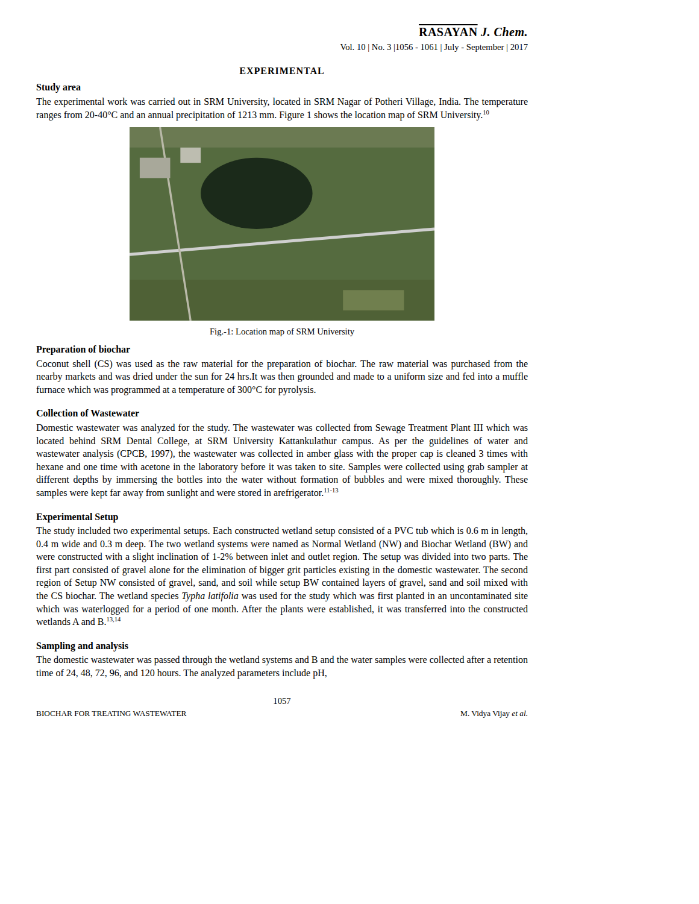RASAYAN J. Chem.
Vol. 10 | No. 3 |1056 - 1061 | July - September | 2017
EXPERIMENTAL
Study area
The experimental work was carried out in SRM University, located in SRM Nagar of Potheri Village, India. The temperature ranges from 20-40°C and an annual precipitation of 1213 mm. Figure 1 shows the location map of SRM University.10
Fig.-1: Location map of SRM University
Preparation of biochar
Coconut shell (CS) was used as the raw material for the preparation of biochar. The raw material was purchased from the nearby markets and was dried under the sun for 24 hrs.It was then grounded and made to a uniform size and fed into a muffle furnace which was programmed at a temperature of 300°C for pyrolysis.
Collection of Wastewater
Domestic wastewater was analyzed for the study. The wastewater was collected from Sewage Treatment Plant III which was located behind SRM Dental College, at SRM University Kattankulathur campus. As per the guidelines of water and wastewater analysis (CPCB, 1997), the wastewater was collected in amber glass with the proper cap is cleaned 3 times with hexane and one time with acetone in the laboratory before it was taken to site. Samples were collected using grab sampler at different depths by immersing the bottles into the water without formation of bubbles and were mixed thoroughly. These samples were kept far away from sunlight and were stored in arefrigerator.11-13
Experimental Setup
The study included two experimental setups. Each constructed wetland setup consisted of a PVC tub which is 0.6 m in length, 0.4 m wide and 0.3 m deep. The two wetland systems were named as Normal Wetland (NW) and Biochar Wetland (BW) and were constructed with a slight inclination of 1-2% between inlet and outlet region. The setup was divided into two parts. The first part consisted of gravel alone for the elimination of bigger grit particles existing in the domestic wastewater. The second region of Setup NW consisted of gravel, sand, and soil while setup BW contained layers of gravel, sand and soil mixed with the CS biochar. The wetland species Typha latifolia was used for the study which was first planted in an uncontaminated site which was waterlogged for a period of one month. After the plants were established, it was transferred into the constructed wetlands A and B.13,14
Sampling and analysis
The domestic wastewater was passed through the wetland systems and B and the water samples were collected after a retention time of 24, 48, 72, 96, and 120 hours. The analyzed parameters include pH,
1057
BIOCHAR FOR TREATING WASTEWATER
M. Vidya Vijay et al.